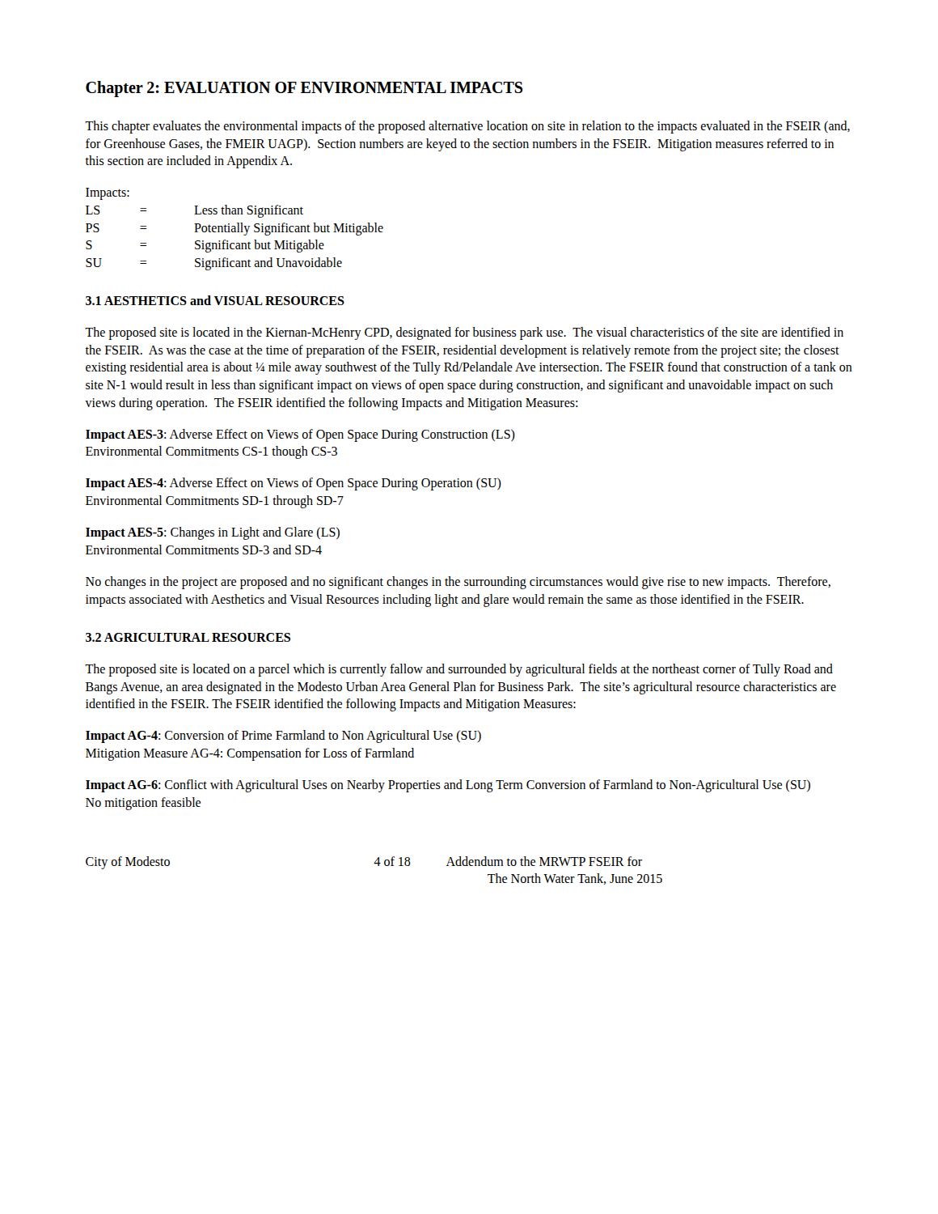Chapter 2: EVALUATION OF ENVIRONMENTAL IMPACTS
This chapter evaluates the environmental impacts of the proposed alternative location on site in relation to the impacts evaluated in the FSEIR (and, for Greenhouse Gases, the FMEIR UAGP). Section numbers are keyed to the section numbers in the FSEIR. Mitigation measures referred to in this section are included in Appendix A.
| Impacts: | | |
| LS | = | Less than Significant |
| PS | = | Potentially Significant but Mitigable |
| S | = | Significant but Mitigable |
| SU | = | Significant and Unavoidable |
3.1 AESTHETICS and VISUAL RESOURCES
The proposed site is located in the Kiernan-McHenry CPD, designated for business park use. The visual characteristics of the site are identified in the FSEIR. As was the case at the time of preparation of the FSEIR, residential development is relatively remote from the project site; the closest existing residential area is about ¼ mile away southwest of the Tully Rd/Pelandale Ave intersection. The FSEIR found that construction of a tank on site N-1 would result in less than significant impact on views of open space during construction, and significant and unavoidable impact on such views during operation. The FSEIR identified the following Impacts and Mitigation Measures:
Impact AES-3: Adverse Effect on Views of Open Space During Construction (LS)
Environmental Commitments CS-1 though CS-3
Impact AES-4: Adverse Effect on Views of Open Space During Operation (SU)
Environmental Commitments SD-1 through SD-7
Impact AES-5: Changes in Light and Glare (LS)
Environmental Commitments SD-3 and SD-4
No changes in the project are proposed and no significant changes in the surrounding circumstances would give rise to new impacts. Therefore, impacts associated with Aesthetics and Visual Resources including light and glare would remain the same as those identified in the FSEIR.
3.2 AGRICULTURAL RESOURCES
The proposed site is located on a parcel which is currently fallow and surrounded by agricultural fields at the northeast corner of Tully Road and Bangs Avenue, an area designated in the Modesto Urban Area General Plan for Business Park. The site’s agricultural resource characteristics are identified in the FSEIR. The FSEIR identified the following Impacts and Mitigation Measures:
Impact AG-4: Conversion of Prime Farmland to Non Agricultural Use (SU)
Mitigation Measure AG-4: Compensation for Loss of Farmland
Impact AG-6: Conflict with Agricultural Uses on Nearby Properties and Long Term Conversion of Farmland to Non-Agricultural Use (SU)
No mitigation feasible
| City of Modesto | 4 of 18 | Addendum to the MRWTP FSEIR for The North Water Tank, June 2015 |